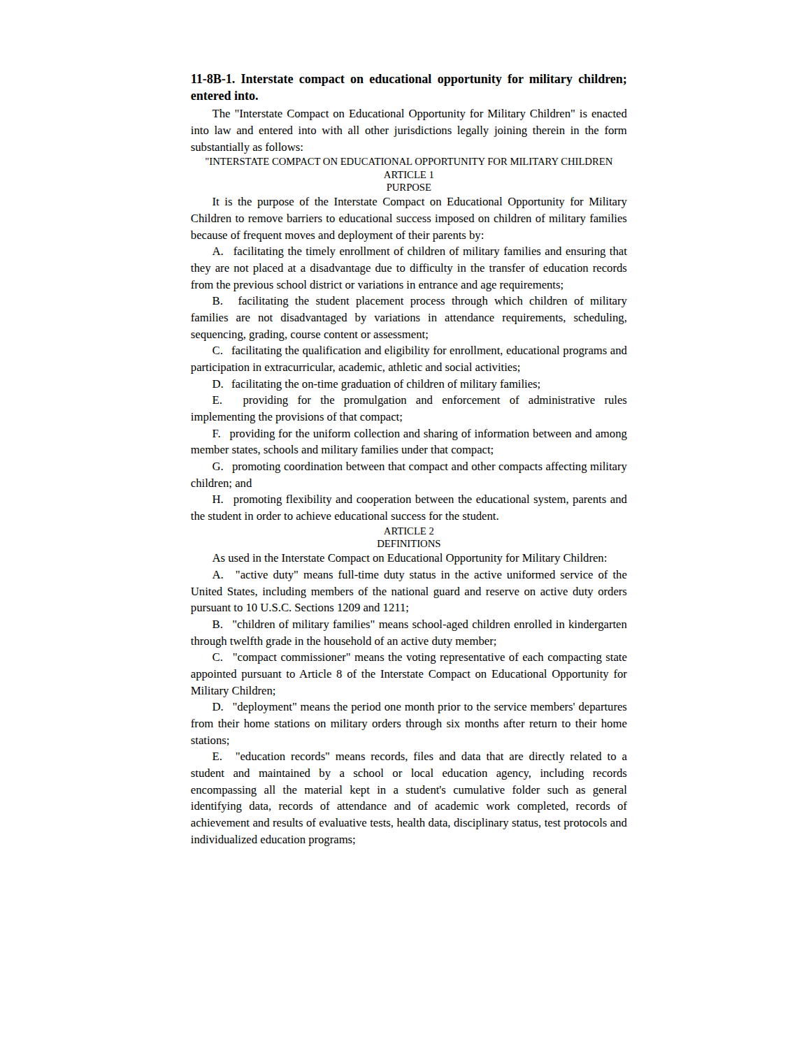11-8B-1. Interstate compact on educational opportunity for military children; entered into.
The "Interstate Compact on Educational Opportunity for Military Children" is enacted into law and entered into with all other jurisdictions legally joining therein in the form substantially as follows:
"INTERSTATE COMPACT ON EDUCATIONAL OPPORTUNITY FOR MILITARY CHILDREN
ARTICLE 1
PURPOSE
It is the purpose of the Interstate Compact on Educational Opportunity for Military Children to remove barriers to educational success imposed on children of military families because of frequent moves and deployment of their parents by:
A. facilitating the timely enrollment of children of military families and ensuring that they are not placed at a disadvantage due to difficulty in the transfer of education records from the previous school district or variations in entrance and age requirements;
B. facilitating the student placement process through which children of military families are not disadvantaged by variations in attendance requirements, scheduling, sequencing, grading, course content or assessment;
C. facilitating the qualification and eligibility for enrollment, educational programs and participation in extracurricular, academic, athletic and social activities;
D. facilitating the on-time graduation of children of military families;
E. providing for the promulgation and enforcement of administrative rules implementing the provisions of that compact;
F. providing for the uniform collection and sharing of information between and among member states, schools and military families under that compact;
G. promoting coordination between that compact and other compacts affecting military children; and
H. promoting flexibility and cooperation between the educational system, parents and the student in order to achieve educational success for the student.
ARTICLE 2
DEFINITIONS
As used in the Interstate Compact on Educational Opportunity for Military Children:
A. "active duty" means full-time duty status in the active uniformed service of the United States, including members of the national guard and reserve on active duty orders pursuant to 10 U.S.C. Sections 1209 and 1211;
B. "children of military families" means school-aged children enrolled in kindergarten through twelfth grade in the household of an active duty member;
C. "compact commissioner" means the voting representative of each compacting state appointed pursuant to Article 8 of the Interstate Compact on Educational Opportunity for Military Children;
D. "deployment" means the period one month prior to the service members' departures from their home stations on military orders through six months after return to their home stations;
E. "education records" means records, files and data that are directly related to a student and maintained by a school or local education agency, including records encompassing all the material kept in a student's cumulative folder such as general identifying data, records of attendance and of academic work completed, records of achievement and results of evaluative tests, health data, disciplinary status, test protocols and individualized education programs;